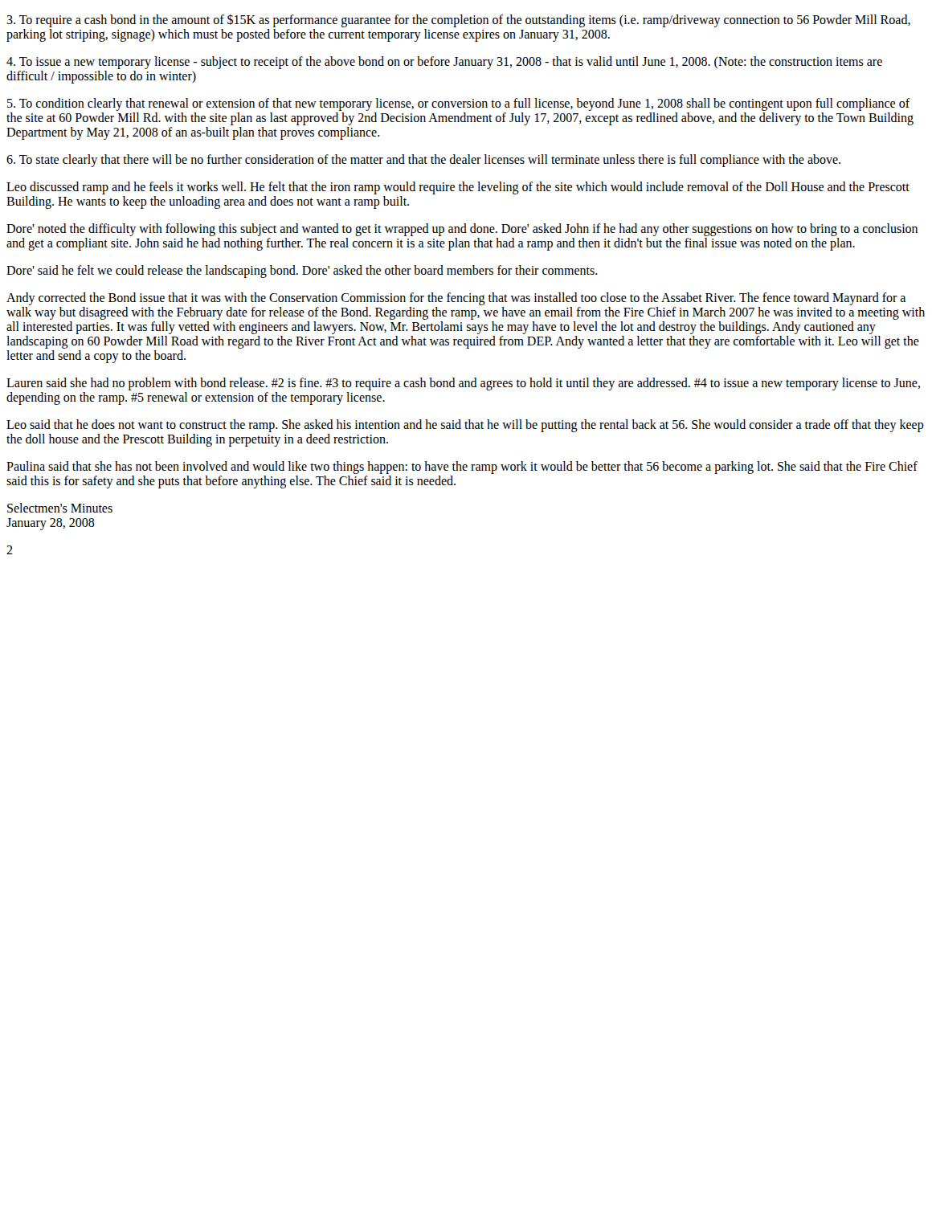3. To require a cash bond in the amount of $15K as performance guarantee for the completion of the outstanding items (i.e. ramp/driveway connection to 56 Powder Mill Road, parking lot striping, signage) which must be posted before the current temporary license expires on January 31, 2008.
4. To issue a new temporary license - subject to receipt of the above bond on or before January 31, 2008 - that is valid until June 1, 2008. (Note: the construction items are difficult / impossible to do in winter)
5. To condition clearly that renewal or extension of that new temporary license, or conversion to a full license, beyond June 1, 2008 shall be contingent upon full compliance of the site at 60 Powder Mill Rd. with the site plan as last approved by 2nd Decision Amendment of July 17, 2007, except as redlined above, and the delivery to the Town Building Department by May 21, 2008 of an as-built plan that proves compliance.
6. To state clearly that there will be no further consideration of the matter and that the dealer licenses will terminate unless there is full compliance with the above.
Leo discussed ramp and he feels it works well. He felt that the iron ramp would require the leveling of the site which would include removal of the Doll House and the Prescott Building. He wants to keep the unloading area and does not want a ramp built.
Dore' noted the difficulty with following this subject and wanted to get it wrapped up and done. Dore' asked John if he had any other suggestions on how to bring to a conclusion and get a compliant site. John said he had nothing further. The real concern it is a site plan that had a ramp and then it didn't but the final issue was noted on the plan.
Dore' said he felt we could release the landscaping bond. Dore' asked the other board members for their comments.
Andy corrected the Bond issue that it was with the Conservation Commission for the fencing that was installed too close to the Assabet River. The fence toward Maynard for a walk way but disagreed with the February date for release of the Bond. Regarding the ramp, we have an email from the Fire Chief in March 2007 he was invited to a meeting with all interested parties. It was fully vetted with engineers and lawyers. Now, Mr. Bertolami says he may have to level the lot and destroy the buildings. Andy cautioned any landscaping on 60 Powder Mill Road with regard to the River Front Act and what was required from DEP. Andy wanted a letter that they are comfortable with it. Leo will get the letter and send a copy to the board.
Lauren said she had no problem with bond release. #2 is fine. #3 to require a cash bond and agrees to hold it until they are addressed. #4 to issue a new temporary license to June, depending on the ramp. #5 renewal or extension of the temporary license.
Leo said that he does not want to construct the ramp. She asked his intention and he said that he will be putting the rental back at 56. She would consider a trade off that they keep the doll house and the Prescott Building in perpetuity in a deed restriction.
Paulina said that she has not been involved and would like two things happen: to have the ramp work it would be better that 56 become a parking lot. She said that the Fire Chief said this is for safety and she puts that before anything else. The Chief said it is needed.
Selectmen's Minutes
January 28, 2008
2